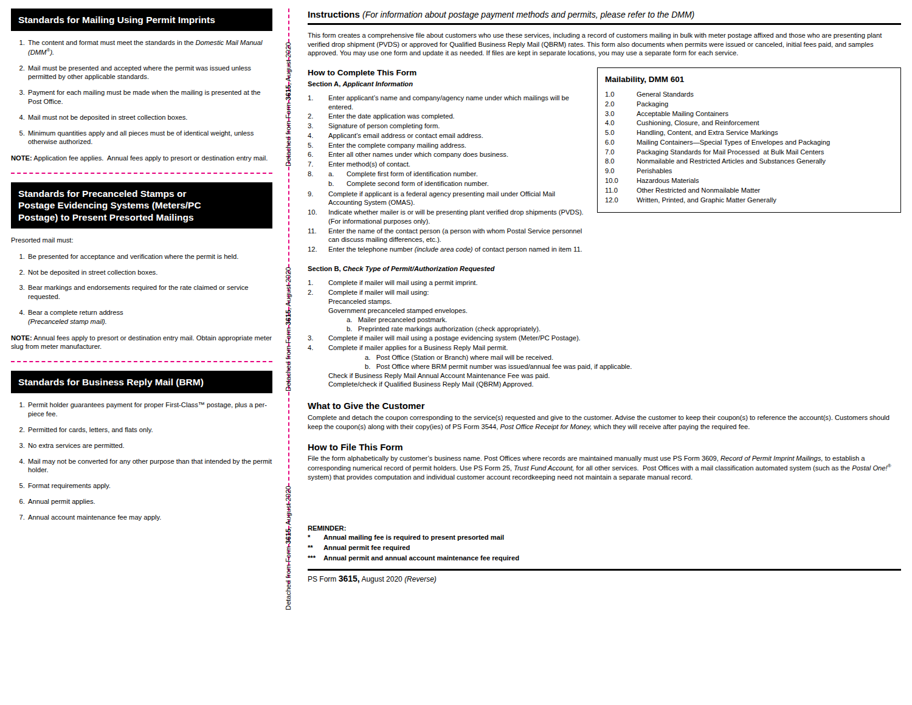Standards for Mailing Using Permit Imprints
The content and format must meet the standards in the Domestic Mail Manual (DMM®).
Mail must be presented and accepted where the permit was issued unless permitted by other applicable standards.
Payment for each mailing must be made when the mailing is presented at the Post Office.
Mail must not be deposited in street collection boxes.
Minimum quantities apply and all pieces must be of identical weight, unless otherwise authorized.
NOTE: Application fee applies. Annual fees apply to presort or destination entry mail.
Standards for Precanceled Stamps or
Postage Evidencing Systems (Meters/PC
Postage) to Present Presorted Mailings
Presorted mail must:
Be presented for acceptance and verification where the permit is held.
Not be deposited in street collection boxes.
Bear markings and endorsements required for the rate claimed or service requested.
Bear a complete return address
(Precanceled stamp mail).
NOTE: Annual fees apply to presort or destination entry mail. Obtain appropriate meter slug from meter manufacturer.
Standards for Business Reply Mail (BRM)
Permit holder guarantees payment for proper First-Class™ postage, plus a per-piece fee.
Permitted for cards, letters, and flats only.
No extra services are permitted.
Mail may not be converted for any other purpose than that intended by the permit holder.
Format requirements apply.
Annual permit applies.
Annual account maintenance fee may apply.
Detached from Form 3615, August 2020
Detached from Form 3615, August 2020
Detached from Form 3615, August 2020
Instructions (For information about postage payment methods and permits, please refer to the DMM)
This form creates a comprehensive file about customers who use these services, including a record of customers mailing in bulk with meter postage affixed and those who are presenting plant verified drop shipment (PVDS) or approved for Qualified Business Reply Mail (QBRM) rates. This form also documents when permits were issued or canceled, initial fees paid, and samples approved. You may use one form and update it as needed. If files are kept in separate locations, you may use a separate form for each service.
How to Complete This Form
Section A, Applicant Information
1. Enter applicant’s name and company/agency name under which mailings will be entered.
2. Enter the date application was completed.
3. Signature of person completing form.
4. Applicant’s email address or contact email address.
5. Enter the complete company mailing address.
6. Enter all other names under which company does business.
7. Enter method(s) of contact.
8.
a. Complete first form of identification number.
b. Complete second form of identification number.
9. Complete if applicant is a federal agency presenting mail under Official Mail Accounting System (OMAS).
10. Indicate whether mailer is or will be presenting plant verified drop shipments (PVDS). (For informational purposes only).
11. Enter the name of the contact person (a person with whom Postal Service personnel can discuss mailing differences, etc.).
12. Enter the telephone number (include area code) of contact person named in item 11.
Mailability, DMM 601
| 1.0 | General Standards |
| 2.0 | Packaging |
| 3.0 | Acceptable Mailing Containers |
| 4.0 | Cushioning, Closure, and Reinforcement |
| 5.0 | Handling, Content, and Extra Service Markings |
| 6.0 | Mailing Containers—Special Types of Envelopes and Packaging |
| 7.0 | Packaging Standards for Mail Processed at Bulk Mail Centers |
| 8.0 | Nonmailable and Restricted Articles and Substances Generally |
| 9.0 | Perishables |
| 10.0 | Hazardous Materials |
| 11.0 | Other Restricted and Nonmailable Matter |
| 12.0 | Written, Printed, and Graphic Matter Generally |
Section B, Check Type of Permit/Authorization Requested
1. Complete if mailer will mail using a permit imprint.
2. Complete if mailer will mail using:
Precanceled stamps.
Government precanceled stamped envelopes.
a. Mailer precanceled postmark.
b. Preprinted rate markings authorization (check appropriately).
3. Complete if mailer will mail using a postage evidencing system (Meter/PC Postage).
4. Complete if mailer applies for a Business Reply Mail permit.
a. Post Office (Station or Branch) where mail will be received.
b. Post Office where BRM permit number was issued/annual fee was paid, if applicable.
Check if Business Reply Mail Annual Account Maintenance Fee was paid.
Complete/check if Qualified Business Reply Mail (QBRM) Approved.
What to Give the Customer
Complete and detach the coupon corresponding to the service(s) requested and give to the customer. Advise the customer to keep their coupon(s) to reference the account(s). Customers should keep the coupon(s) along with their copy(ies) of PS Form 3544, Post Office Receipt for Money, which they will receive after paying the required fee.
How to File This Form
File the form alphabetically by customer’s business name. Post Offices where records are maintained manually must use PS Form 3609, Record of Permit Imprint Mailings, to establish a corresponding numerical record of permit holders. Use PS Form 25, Trust Fund Account, for all other services. Post Offices with a mail classification automated system (such as the Postal One!® system) that provides computation and individual customer account recordkeeping need not maintain a separate manual record.
REMINDER:
*Annual mailing fee is required to present presorted mail
**Annual permit fee required
***Annual permit and annual account maintenance fee required
PS Form 3615, August 2020 (Reverse)